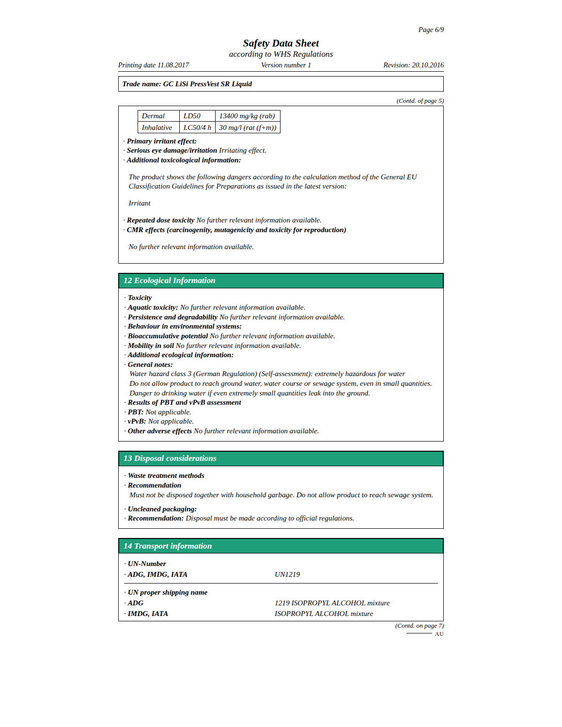Page 6/9
Safety Data Sheet
according to WHS Regulations
Printing date 11.08.2017 Version number 1 Revision: 20.10.2016
Trade name: GC LiSi PressVest SR Liquid
(Contd. of page 5)
| Dermal | LD50 | 13400 mg/kg (rab) |
| Inhalative | LC50/4 h | 30 mg/l (rat (f+m)) |
· Primary irritant effect:
· Serious eye damage/irritation Irritating effect.
· Additional toxicological information:
The product shows the following dangers according to the calculation method of the General EU Classification Guidelines for Preparations as issued in the latest version:
Irritant
· Repeated dose toxicity No further relevant information available.
· CMR effects (carcinogenity, mutagenicity and toxicity for reproduction)
No further relevant information available.
12 Ecological Information
· Toxicity
· Aquatic toxicity: No further relevant information available.
· Persistence and degradability No further relevant information available.
· Behaviour in environmental systems:
· Bioaccumulative potential No further relevant information available.
· Mobility in soil No further relevant information available.
· Additional ecological information:
· General notes:
Water hazard class 3 (German Regulation) (Self-assessment): extremely hazardous for water
Do not allow product to reach ground water, water course or sewage system, even in small quantities.
Danger to drinking water if even extremely small quantities leak into the ground.
· Results of PBT and vPvB assessment
· PBT: Not applicable.
· vPvB: Not applicable.
· Other adverse effects No further relevant information available.
13 Disposal considerations
· Waste treatment methods
· Recommendation
Must not be disposed together with household garbage. Do not allow product to reach sewage system.
· Uncleaned packaging:
· Recommendation: Disposal must be made according to official regulations.
14 Transport information
| · UN-Number | |
| · ADG, IMDG, IATA | UN1219 |
| · UN proper shipping name | |
| · ADG | 1219 ISOPROPYL ALCOHOL mixture |
| · IMDG, IATA | ISOPROPYL ALCOHOL mixture |
(Contd. on page 7)
AU